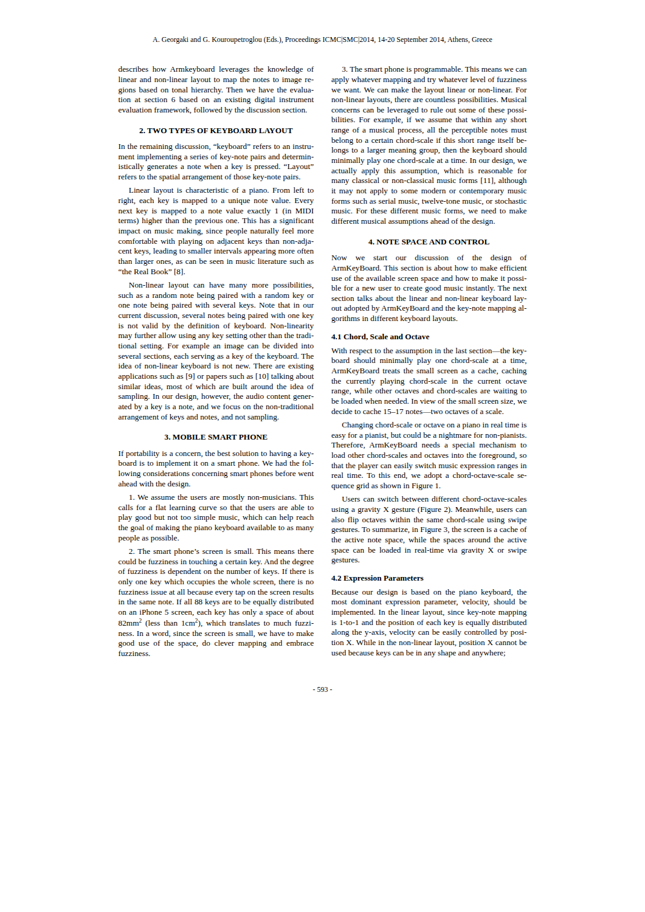A. Georgaki and G. Kouroupetroglou (Eds.), Proceedings ICMC|SMC|2014, 14-20 September 2014, Athens, Greece
describes how Armkeyboard leverages the knowledge of linear and non-linear layout to map the notes to image regions based on tonal hierarchy. Then we have the evaluation at section 6 based on an existing digital instrument evaluation framework, followed by the discussion section.
2. Two Types of Keyboard Layout
In the remaining discussion, “keyboard” refers to an instrument implementing a series of key-note pairs and deterministically generates a note when a key is pressed. “Layout” refers to the spatial arrangement of those key-note pairs.
Linear layout is characteristic of a piano. From left to right, each key is mapped to a unique note value. Every next key is mapped to a note value exactly 1 (in MIDI terms) higher than the previous one. This has a significant impact on music making, since people naturally feel more comfortable with playing on adjacent keys than non-adjacent keys, leading to smaller intervals appearing more often than larger ones, as can be seen in music literature such as “the Real Book” [8].
Non-linear layout can have many more possibilities, such as a random note being paired with a random key or one note being paired with several keys. Note that in our current discussion, several notes being paired with one key is not valid by the definition of keyboard. Non-linearity may further allow using any key setting other than the traditional setting. For example an image can be divided into several sections, each serving as a key of the keyboard. The idea of non-linear keyboard is not new. There are existing applications such as [9] or papers such as [10] talking about similar ideas, most of which are built around the idea of sampling. In our design, however, the audio content generated by a key is a note, and we focus on the non-traditional arrangement of keys and notes, and not sampling.
3. Mobile Smart Phone
If portability is a concern, the best solution to having a keyboard is to implement it on a smart phone. We had the following considerations concerning smart phones before went ahead with the design.
1. We assume the users are mostly non-musicians. This calls for a flat learning curve so that the users are able to play good but not too simple music, which can help reach the goal of making the piano keyboard available to as many people as possible.
2. The smart phone’s screen is small. This means there could be fuzziness in touching a certain key. And the degree of fuzziness is dependent on the number of keys. If there is only one key which occupies the whole screen, there is no fuzziness issue at all because every tap on the screen results in the same note. If all 88 keys are to be equally distributed on an iPhone 5 screen, each key has only a space of about 82mm2 (less than 1cm2), which translates to much fuzziness. In a word, since the screen is small, we have to make good use of the space, do clever mapping and embrace fuzziness.
3. The smart phone is programmable. This means we can apply whatever mapping and try whatever level of fuzziness we want. We can make the layout linear or non-linear. For non-linear layouts, there are countless possibilities. Musical concerns can be leveraged to rule out some of these possibilities. For example, if we assume that within any short range of a musical process, all the perceptible notes must belong to a certain chord-scale if this short range itself belongs to a larger meaning group, then the keyboard should minimally play one chord-scale at a time. In our design, we actually apply this assumption, which is reasonable for many classical or non-classical music forms [11], although it may not apply to some modern or contemporary music forms such as serial music, twelve-tone music, or stochastic music. For these different music forms, we need to make different musical assumptions ahead of the design.
4. Note Space and Control
Now we start our discussion of the design of ArmKeyBoard. This section is about how to make efficient use of the available screen space and how to make it possible for a new user to create good music instantly. The next section talks about the linear and non-linear keyboard layout adopted by ArmKeyBoard and the key-note mapping algorithms in different keyboard layouts.
4.1 Chord, Scale and Octave
With respect to the assumption in the last section—the keyboard should minimally play one chord-scale at a time, ArmKeyBoard treats the small screen as a cache, caching the currently playing chord-scale in the current octave range, while other octaves and chord-scales are waiting to be loaded when needed. In view of the small screen size, we decide to cache 15–17 notes—two octaves of a scale.
Changing chord-scale or octave on a piano in real time is easy for a pianist, but could be a nightmare for non-pianists. Therefore, ArmKeyBoard needs a special mechanism to load other chord-scales and octaves into the foreground, so that the player can easily switch music expression ranges in real time. To this end, we adopt a chord-octave-scale sequence grid as shown in Figure 1.
Users can switch between different chord-octave-scales using a gravity X gesture (Figure 2). Meanwhile, users can also flip octaves within the same chord-scale using swipe gestures. To summarize, in Figure 3, the screen is a cache of the active note space, while the spaces around the active space can be loaded in real-time via gravity X or swipe gestures.
4.2 Expression Parameters
Because our design is based on the piano keyboard, the most dominant expression parameter, velocity, should be implemented. In the linear layout, since key-note mapping is 1-to-1 and the position of each key is equally distributed along the y-axis, velocity can be easily controlled by position X. While in the non-linear layout, position X cannot be used because keys can be in any shape and anywhere;
- 593 -